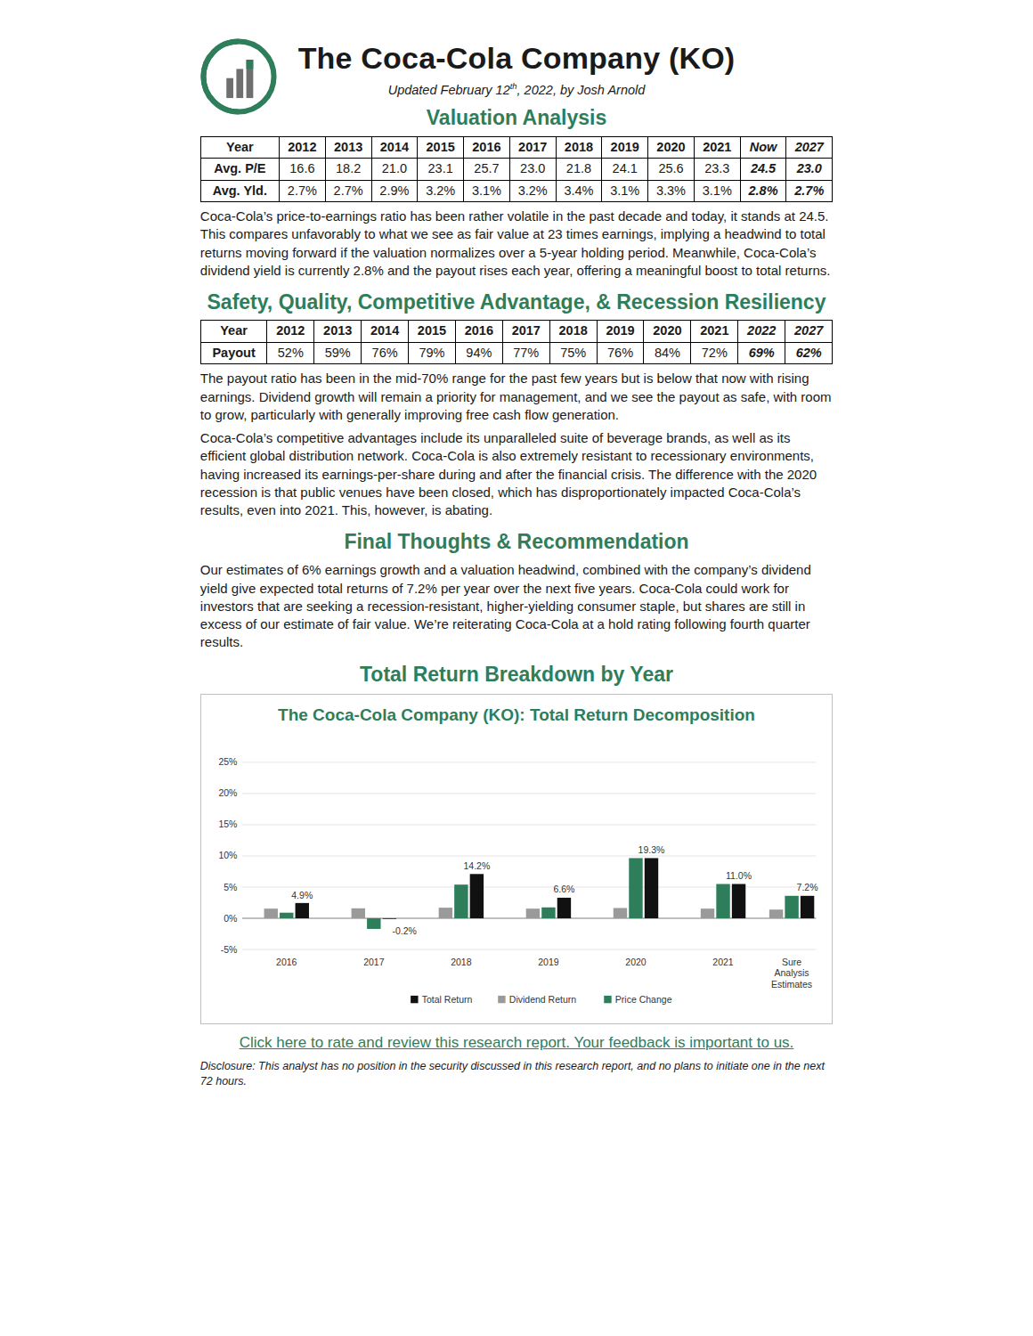The Coca-Cola Company (KO)
Updated February 12th, 2022, by Josh Arnold
Valuation Analysis
| Year | 2012 | 2013 | 2014 | 2015 | 2016 | 2017 | 2018 | 2019 | 2020 | 2021 | Now | 2027 |
| --- | --- | --- | --- | --- | --- | --- | --- | --- | --- | --- | --- | --- |
| Avg. P/E | 16.6 | 18.2 | 21.0 | 23.1 | 25.7 | 23.0 | 21.8 | 24.1 | 25.6 | 23.3 | 24.5 | 23.0 |
| Avg. Yld. | 2.7% | 2.7% | 2.9% | 3.2% | 3.1% | 3.2% | 3.4% | 3.1% | 3.3% | 3.1% | 2.8% | 2.7% |
Coca-Cola’s price-to-earnings ratio has been rather volatile in the past decade and today, it stands at 24.5. This compares unfavorably to what we see as fair value at 23 times earnings, implying a headwind to total returns moving forward if the valuation normalizes over a 5-year holding period. Meanwhile, Coca-Cola’s dividend yield is currently 2.8% and the payout rises each year, offering a meaningful boost to total returns.
Safety, Quality, Competitive Advantage, & Recession Resiliency
| Year | 2012 | 2013 | 2014 | 2015 | 2016 | 2017 | 2018 | 2019 | 2020 | 2021 | 2022 | 2027 |
| --- | --- | --- | --- | --- | --- | --- | --- | --- | --- | --- | --- | --- |
| Payout | 52% | 59% | 76% | 79% | 94% | 77% | 75% | 76% | 84% | 72% | 69% | 62% |
The payout ratio has been in the mid-70% range for the past few years but is below that now with rising earnings. Dividend growth will remain a priority for management, and we see the payout as safe, with room to grow, particularly with generally improving free cash flow generation.
Coca-Cola’s competitive advantages include its unparalleled suite of beverage brands, as well as its efficient global distribution network. Coca-Cola is also extremely resistant to recessionary environments, having increased its earnings-per-share during and after the financial crisis. The difference with the 2020 recession is that public venues have been closed, which has disproportionately impacted Coca-Cola’s results, even into 2021. This, however, is abating.
Final Thoughts & Recommendation
Our estimates of 6% earnings growth and a valuation headwind, combined with the company’s dividend yield give expected total returns of 7.2% per year over the next five years. Coca-Cola could work for investors that are seeking a recession-resistant, higher-yielding consumer staple, but shares are still in excess of our estimate of fair value. We’re reiterating Coca-Cola at a hold rating following fourth quarter results.
Total Return Breakdown by Year
The Coca-Cola Company (KO): Total Return Decomposition
25% 20% 15% 10% 5% 0% -5% 4.9% -0.2% 14.2% 6.6% 19.3% 11.0% 7.2% 2016 2017 2018 2019 2020 2021 Sure Analysis Estimates Total Return Dividend Return Price Change
Click here to rate and review this research report. Your feedback is important to us.
Disclosure: This analyst has no position in the security discussed in this research report, and no plans to initiate one in the next 72 hours.